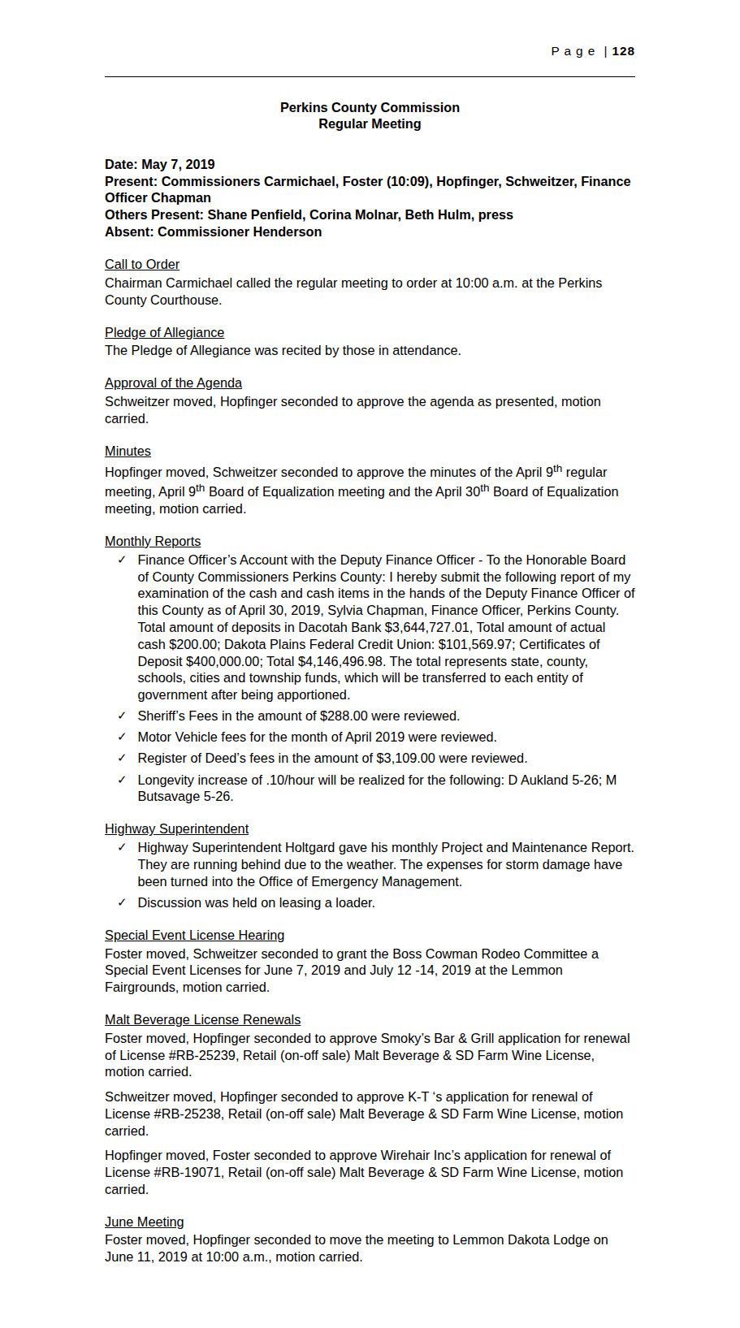P a g e | 128
Perkins County Commission Regular Meeting
Date: May 7, 2019
Present: Commissioners Carmichael, Foster (10:09), Hopfinger, Schweitzer, Finance Officer Chapman
Others Present: Shane Penfield, Corina Molnar, Beth Hulm, press
Absent: Commissioner Henderson
Call to Order
Chairman Carmichael called the regular meeting to order at 10:00 a.m. at the Perkins County Courthouse.
Pledge of Allegiance
The Pledge of Allegiance was recited by those in attendance.
Approval of the Agenda
Schweitzer moved, Hopfinger seconded to approve the agenda as presented, motion carried.
Minutes
Hopfinger moved, Schweitzer seconded to approve the minutes of the April 9th regular meeting, April 9th Board of Equalization meeting and the April 30th Board of Equalization meeting, motion carried.
Monthly Reports
Finance Officer’s Account with the Deputy Finance Officer - To the Honorable Board of County Commissioners Perkins County: I hereby submit the following report of my examination of the cash and cash items in the hands of the Deputy Finance Officer of this County as of April 30, 2019, Sylvia Chapman, Finance Officer, Perkins County. Total amount of deposits in Dacotah Bank $3,644,727.01, Total amount of actual cash $200.00; Dakota Plains Federal Credit Union: $101,569.97; Certificates of Deposit $400,000.00; Total $4,146,496.98. The total represents state, county, schools, cities and township funds, which will be transferred to each entity of government after being apportioned.
Sheriff’s Fees in the amount of $288.00 were reviewed.
Motor Vehicle fees for the month of April 2019 were reviewed.
Register of Deed’s fees in the amount of $3,109.00 were reviewed.
Longevity increase of .10/hour will be realized for the following: D Aukland 5-26; M Butsavage 5-26.
Highway Superintendent
Highway Superintendent Holtgard gave his monthly Project and Maintenance Report. They are running behind due to the weather. The expenses for storm damage have been turned into the Office of Emergency Management.
Discussion was held on leasing a loader.
Special Event License Hearing
Foster moved, Schweitzer seconded to grant the Boss Cowman Rodeo Committee a Special Event Licenses for June 7, 2019 and July 12 -14, 2019 at the Lemmon Fairgrounds, motion carried.
Malt Beverage License Renewals
Foster moved, Hopfinger seconded to approve Smoky’s Bar & Grill application for renewal of License #RB-25239, Retail (on-off sale) Malt Beverage & SD Farm Wine License, motion carried.
Schweitzer moved, Hopfinger seconded to approve K-T ‘s application for renewal of License #RB-25238, Retail (on-off sale) Malt Beverage & SD Farm Wine License, motion carried.
Hopfinger moved, Foster seconded to approve Wirehair Inc’s application for renewal of License #RB-19071, Retail (on-off sale) Malt Beverage & SD Farm Wine License, motion carried.
June Meeting
Foster moved, Hopfinger seconded to move the meeting to Lemmon Dakota Lodge on June 11, 2019 at 10:00 a.m., motion carried.